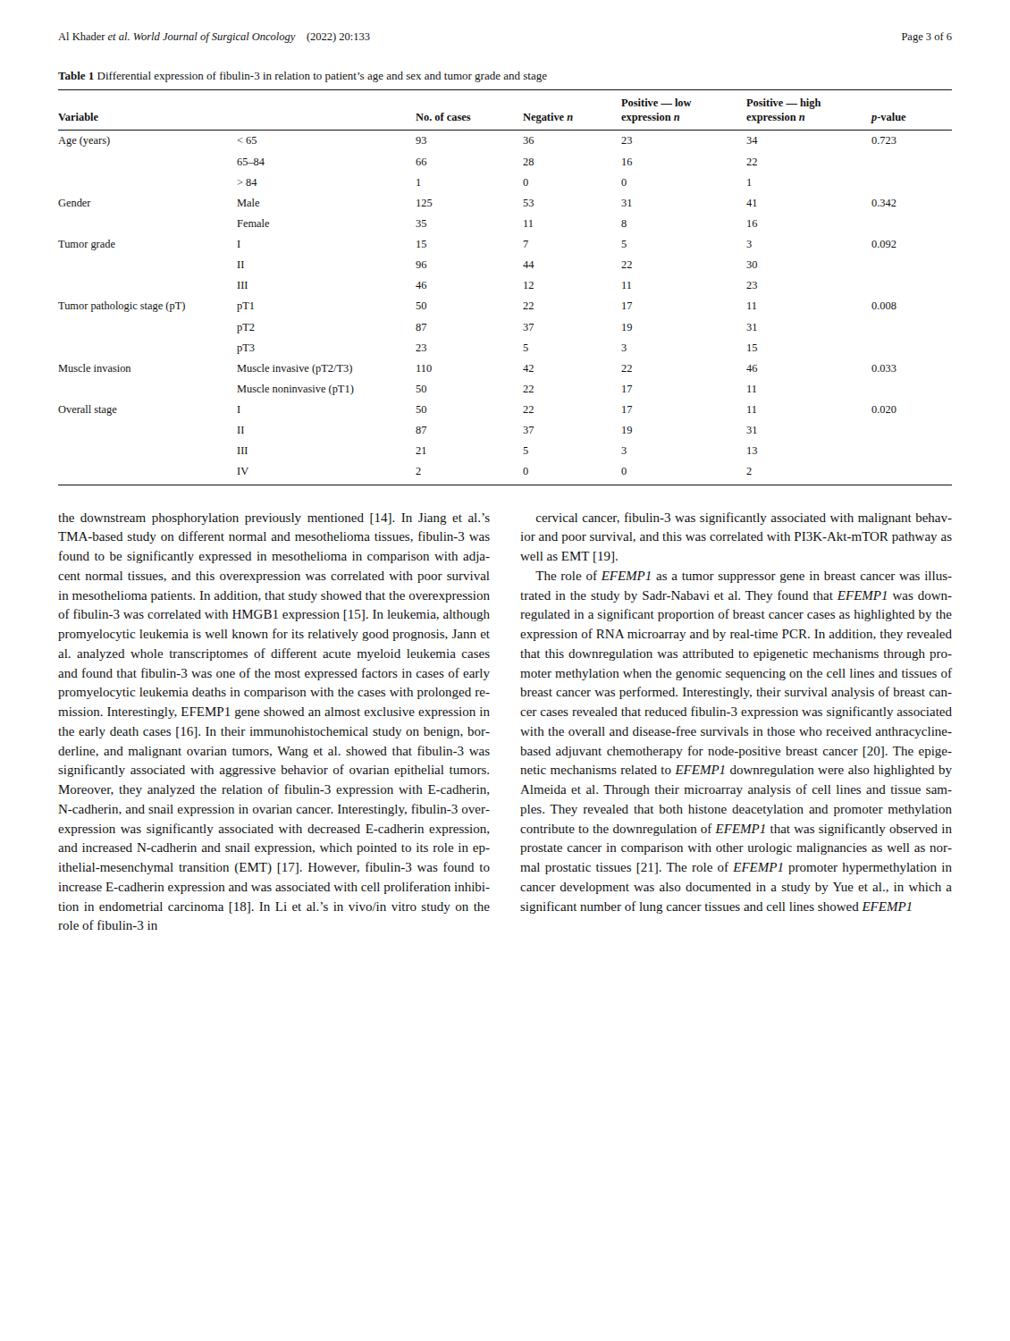Al Khader et al. World Journal of Surgical Oncology (2022) 20:133
Page 3 of 6
Table 1 Differential expression of fibulin-3 in relation to patient’s age and sex and tumor grade and stage
| Variable | No. of cases | Negative n | Positive — low expression n | Positive — high expression n | p -value |
| --- | --- | --- | --- | --- | --- |
| Age (years) | < 65 | 93 | 36 | 23 | 34 | 0.723 |
| | 65–84 | 66 | 28 | 16 | 22 | |
| | > 84 | 1 | 0 | 0 | 1 | |
| Gender | Male | 125 | 53 | 31 | 41 | 0.342 |
| | Female | 35 | 11 | 8 | 16 | |
| Tumor grade | I | 15 | 7 | 5 | 3 | 0.092 |
| | II | 96 | 44 | 22 | 30 | |
| | III | 46 | 12 | 11 | 23 | |
| Tumor pathologic stage (pT) | pT1 | 50 | 22 | 17 | 11 | 0.008 |
| | pT2 | 87 | 37 | 19 | 31 | |
| | pT3 | 23 | 5 | 3 | 15 | |
| Muscle invasion | Muscle invasive (pT2/T3) | 110 | 42 | 22 | 46 | 0.033 |
| | Muscle noninvasive (pT1) | 50 | 22 | 17 | 11 | |
| Overall stage | I | 50 | 22 | 17 | 11 | 0.020 |
| | II | 87 | 37 | 19 | 31 | |
| | III | 21 | 5 | 3 | 13 | |
| | IV | 2 | 0 | 0 | 2 | |
the downstream phosphorylation previously mentioned [14]. In Jiang et al.’s TMA-based study on different normal and mesothelioma tissues, fibulin-3 was found to be significantly expressed in mesothelioma in comparison with adjacent normal tissues, and this overexpression was correlated with poor survival in mesothelioma patients. In addition, that study showed that the overexpression of fibulin-3 was correlated with HMGB1 expression [15]. In leukemia, although promyelocytic leukemia is well known for its relatively good prognosis, Jann et al. analyzed whole transcriptomes of different acute myeloid leukemia cases and found that fibulin-3 was one of the most expressed factors in cases of early promyelocytic leukemia deaths in comparison with the cases with prolonged remission. Interestingly, EFEMP1 gene showed an almost exclusive expression in the early death cases [16]. In their immunohistochemical study on benign, borderline, and malignant ovarian tumors, Wang et al. showed that fibulin-3 was significantly associated with aggressive behavior of ovarian epithelial tumors. Moreover, they analyzed the relation of fibulin-3 expression with E-cadherin, N-cadherin, and snail expression in ovarian cancer. Interestingly, fibulin-3 overexpression was significantly associated with decreased E-cadherin expression, and increased N-cadherin and snail expression, which pointed to its role in epithelial-mesenchymal transition (EMT) [17]. However, fibulin-3 was found to increase E-cadherin expression and was associated with cell proliferation inhibition in endometrial carcinoma [18]. In Li et al.’s in vivo/in vitro study on the role of fibulin-3 in
cervical cancer, fibulin-3 was significantly associated with malignant behavior and poor survival, and this was correlated with PI3K-Akt-mTOR pathway as well as EMT [19].
The role of EFEMP1 as a tumor suppressor gene in breast cancer was illustrated in the study by Sadr-Nabavi et al. They found that EFEMP1 was downregulated in a significant proportion of breast cancer cases as highlighted by the expression of RNA microarray and by real-time PCR. In addition, they revealed that this downregulation was attributed to epigenetic mechanisms through promoter methylation when the genomic sequencing on the cell lines and tissues of breast cancer was performed. Interestingly, their survival analysis of breast cancer cases revealed that reduced fibulin-3 expression was significantly associated with the overall and disease-free survivals in those who received anthracycline-based adjuvant chemotherapy for node-positive breast cancer [20]. The epigenetic mechanisms related to EFEMP1 downregulation were also highlighted by Almeida et al. Through their microarray analysis of cell lines and tissue samples. They revealed that both histone deacetylation and promoter methylation contribute to the downregulation of EFEMP1 that was significantly observed in prostate cancer in comparison with other urologic malignancies as well as normal prostatic tissues [21]. The role of EFEMP1 promoter hypermethylation in cancer development was also documented in a study by Yue et al., in which a significant number of lung cancer tissues and cell lines showed EFEMP1